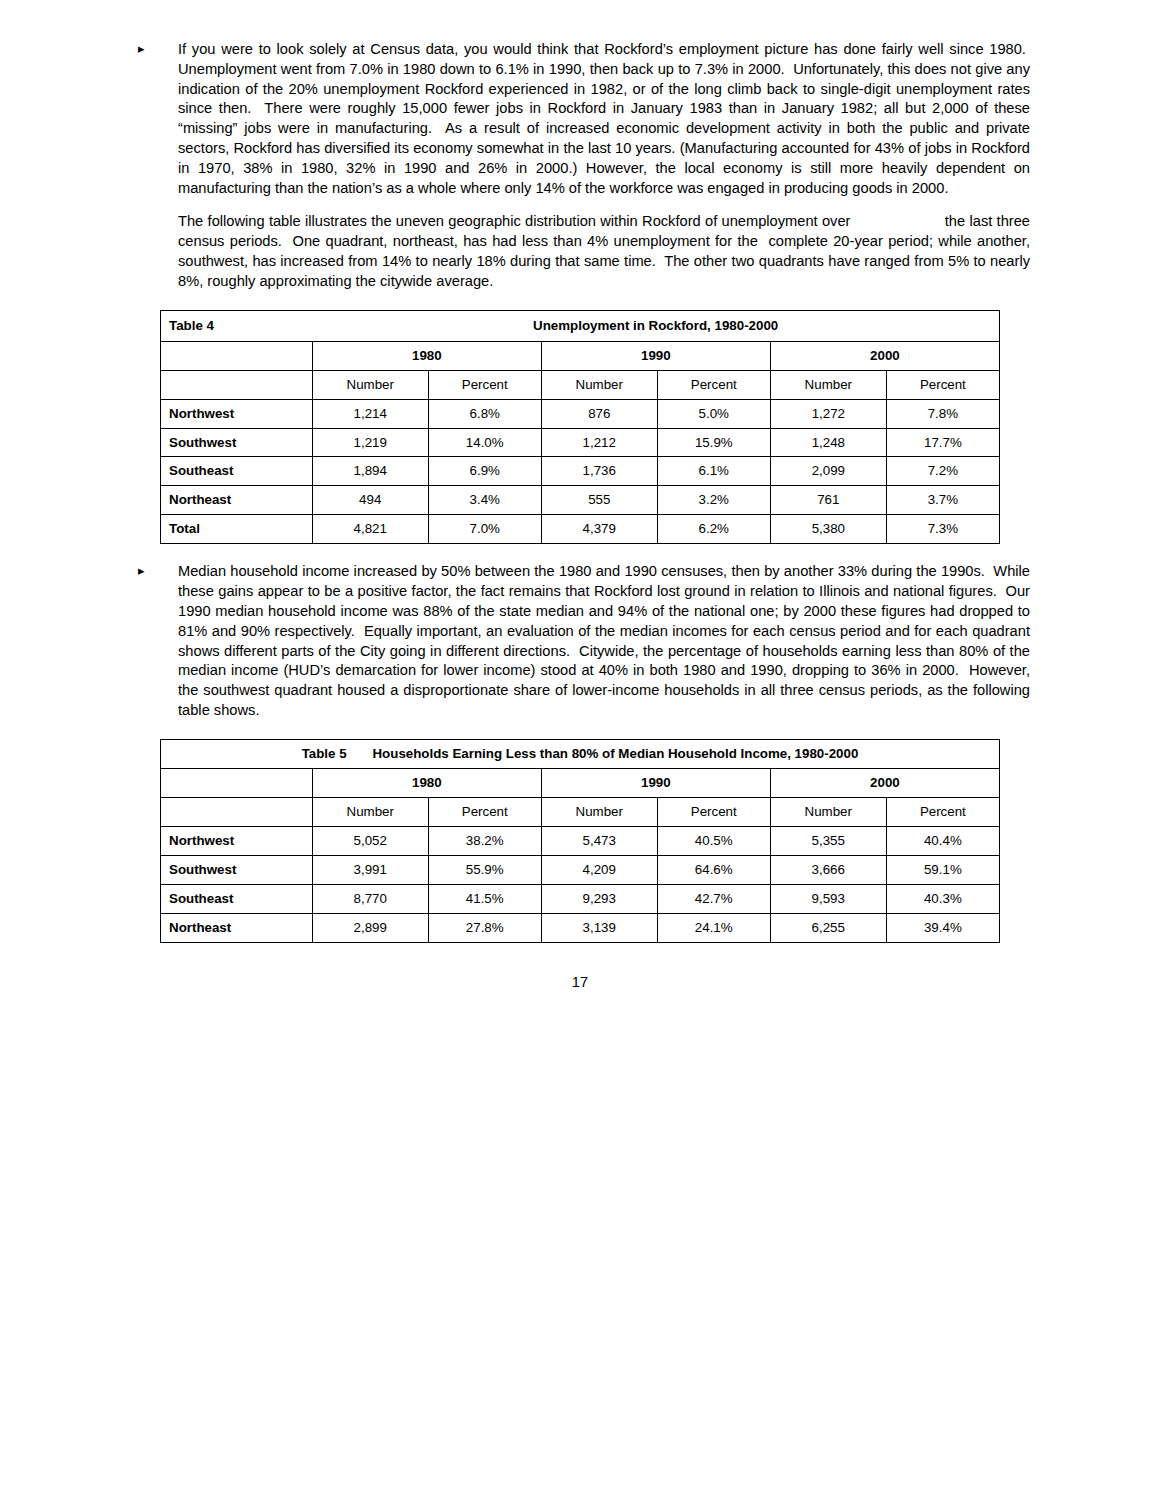▸
If you were to look solely at Census data, you would think that Rockford’s employment picture has done fairly well since 1980. Unemployment went from 7.0% in 1980 down to 6.1% in 1990, then back up to 7.3% in 2000. Unfortunately, this does not give any indication of the 20% unemployment Rockford experienced in 1982, or of the long climb back to single-digit unemployment rates since then. There were roughly 15,000 fewer jobs in Rockford in January 1983 than in January 1982; all but 2,000 of these “missing” jobs were in manufacturing. As a result of increased economic development activity in both the public and private sectors, Rockford has diversified its economy somewhat in the last 10 years. (Manufacturing accounted for 43% of jobs in Rockford in 1970, 38% in 1980, 32% in 1990 and 26% in 2000.) However, the local economy is still more heavily dependent on manufacturing than the nation’s as a whole where only 14% of the workforce was engaged in producing goods in 2000.
The following table illustrates the uneven geographic distribution within Rockford of unemployment over the last three census periods. One quadrant, northeast, has had less than 4% unemployment for the complete 20-year period; while another, southwest, has increased from 14% to nearly 18% during that same time. The other two quadrants have ranged from 5% to nearly 8%, roughly approximating the citywide average.
| Table 4 | Unemployment in Rockford, 1980-2000 |
| | 1980 | 1990 | 2000 |
| | Number | Percent | Number | Percent | Number | Percent |
| Northwest | 1,214 | 6.8% | 876 | 5.0% | 1,272 | 7.8% |
| Southwest | 1,219 | 14.0% | 1,212 | 15.9% | 1,248 | 17.7% |
| Southeast | 1,894 | 6.9% | 1,736 | 6.1% | 2,099 | 7.2% |
| Northeast | 494 | 3.4% | 555 | 3.2% | 761 | 3.7% |
| Total | 4,821 | 7.0% | 4,379 | 6.2% | 5,380 | 7.3% |
▸
Median household income increased by 50% between the 1980 and 1990 censuses, then by another 33% during the 1990s. While these gains appear to be a positive factor, the fact remains that Rockford lost ground in relation to Illinois and national figures. Our 1990 median household income was 88% of the state median and 94% of the national one; by 2000 these figures had dropped to 81% and 90% respectively. Equally important, an evaluation of the median incomes for each census period and for each quadrant shows different parts of the City going in different directions. Citywide, the percentage of households earning less than 80% of the median income (HUD’s demarcation for lower income) stood at 40% in both 1980 and 1990, dropping to 36% in 2000. However, the southwest quadrant housed a disproportionate share of lower-income households in all three census periods, as the following table shows.
| Table 5 Households Earning Less than 80% of Median Household Income, 1980-2000 |
| | 1980 | 1990 | 2000 |
| | Number | Percent | Number | Percent | Number | Percent |
| Northwest | 5,052 | 38.2% | 5,473 | 40.5% | 5,355 | 40.4% |
| Southwest | 3,991 | 55.9% | 4,209 | 64.6% | 3,666 | 59.1% |
| Southeast | 8,770 | 41.5% | 9,293 | 42.7% | 9,593 | 40.3% |
| Northeast | 2,899 | 27.8% | 3,139 | 24.1% | 6,255 | 39.4% |
17